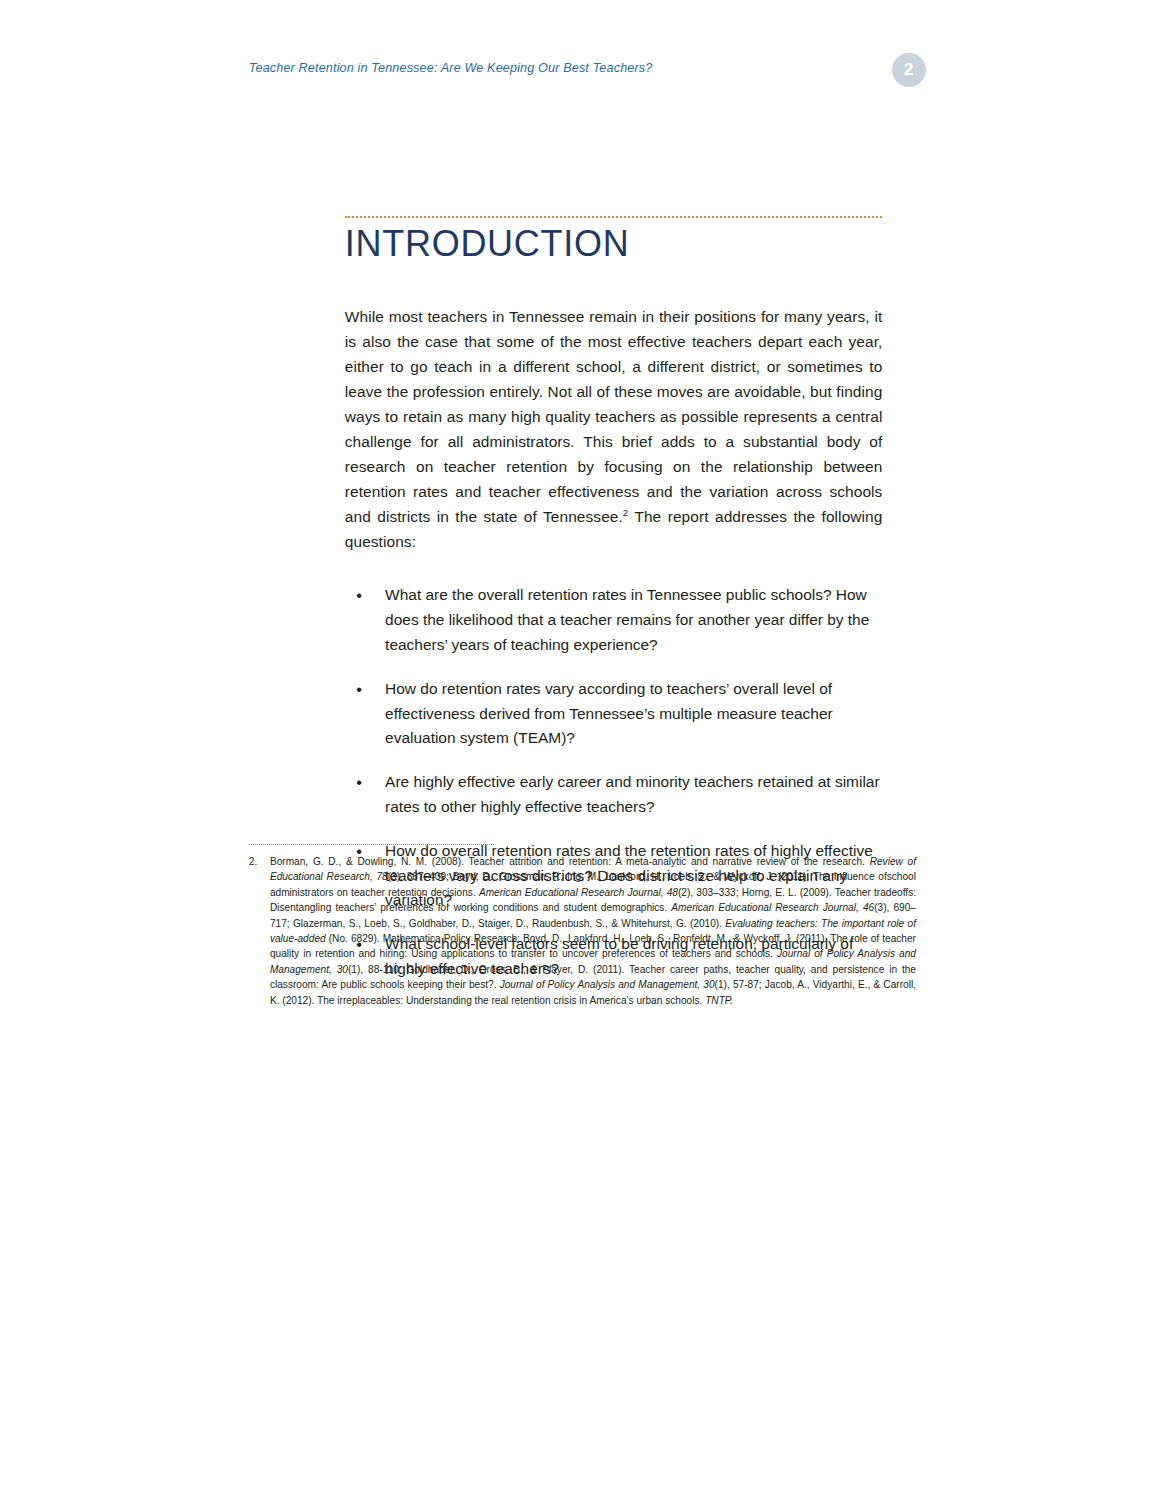Teacher Retention in Tennessee: Are We Keeping Our Best Teachers?
2
INTRODUCTION
While most teachers in Tennessee remain in their positions for many years, it is also the case that some of the most effective teachers depart each year, either to go teach in a different school, a different district, or sometimes to leave the profession entirely. Not all of these moves are avoidable, but finding ways to retain as many high quality teachers as possible represents a central challenge for all administrators. This brief adds to a substantial body of research on teacher retention by focusing on the relationship between retention rates and teacher effectiveness and the variation across schools and districts in the state of Tennessee.2 The report addresses the following questions:
What are the overall retention rates in Tennessee public schools? How does the likelihood that a teacher remains for another year differ by the teachers’ years of teaching experience?
How do retention rates vary according to teachers’ overall level of effectiveness derived from Tennessee’s multiple measure teacher evaluation system (TEAM)?
Are highly effective early career and minority teachers retained at similar rates to other highly effective teachers?
How do overall retention rates and the retention rates of highly effective teachers vary across districts? Does district size help to explain any variation?
What school-level factors seem to be driving retention, particularly of highly effective teachers?
2.
Borman, G. D., & Dowling, N. M. (2008). Teacher attrition and retention: A meta-analytic and narrative review of the research. Review of Educational Research, 78(3), 367–409; Boyd, D., Grossman, P., Ing, M., Lankford, H., Loeb, S., & Wyckoff, J. (2011). The influence ofschool administrators on teacher retention decisions. American Educational Research Journal, 48(2), 303–333; Horng, E. L. (2009). Teacher tradeoffs: Disentangling teachers’ preferences for working conditions and student demographics. American Educational Research Journal, 46(3), 690–717; Glazerman, S., Loeb, S., Goldhaber, D., Staiger, D., Raudenbush, S., & Whitehurst, G. (2010). Evaluating teachers: The important role of value-added (No. 6829). Mathematica Policy Research; Boyd, D., Lankford, H., Loeb, S., Ronfeldt, M., & Wyckoff, J. (2011). The role of teacher quality in retention and hiring: Using applications to transfer to uncover preferences of teachers and schools. Journal of Policy Analysis and Management, 30(1), 88-110; Goldhaber, D., Gross, B., & Player, D. (2011). Teacher career paths, teacher quality, and persistence in the classroom: Are public schools keeping their best?. Journal of Policy Analysis and Management, 30(1), 57-87; Jacob, A., Vidyarthi, E., & Carroll, K. (2012). The irreplaceables: Understanding the real retention crisis in America’s urban schools. TNTP.